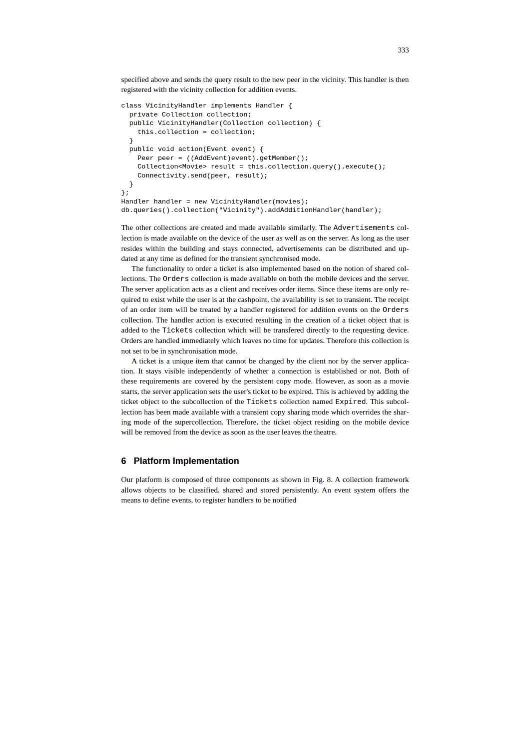333
specified above and sends the query result to the new peer in the vicinity. This handler is then registered with the vicinity collection for addition events.
class VicinityHandler implements Handler {
  private Collection collection;
  public VicinityHandler(Collection collection) {
    this.collection = collection;
  }
  public void action(Event event) {
    Peer peer = ((AddEvent)event).getMember();
    Collection<Movie> result = this.collection.query().execute();
    Connectivity.send(peer, result);
  }
};
Handler handler = new VicinityHandler(movies);
db.queries().collection("Vicinity").addAdditionHandler(handler);
The other collections are created and made available similarly. The Advertisements collection is made available on the device of the user as well as on the server. As long as the user resides within the building and stays connected, advertisements can be distributed and updated at any time as defined for the transient synchronised mode.
The functionality to order a ticket is also implemented based on the notion of shared collections. The Orders collection is made available on both the mobile devices and the server. The server application acts as a client and receives order items. Since these items are only required to exist while the user is at the cashpoint, the availability is set to transient. The receipt of an order item will be treated by a handler registered for addition events on the Orders collection. The handler action is executed resulting in the creation of a ticket object that is added to the Tickets collection which will be transfered directly to the requesting device. Orders are handled immediately which leaves no time for updates. Therefore this collection is not set to be in synchronisation mode.
A ticket is a unique item that cannot be changed by the client nor by the server application. It stays visible independently of whether a connection is established or not. Both of these requirements are covered by the persistent copy mode. However, as soon as a movie starts, the server application sets the user's ticket to be expired. This is achieved by adding the ticket object to the subcollection of the Tickets collection named Expired. This subcollection has been made available with a transient copy sharing mode which overrides the sharing mode of the supercollection. Therefore, the ticket object residing on the mobile device will be removed from the device as soon as the user leaves the theatre.
6 Platform Implementation
Our platform is composed of three components as shown in Fig. 8. A collection framework allows objects to be classified, shared and stored persistently. An event system offers the means to define events, to register handlers to be notified